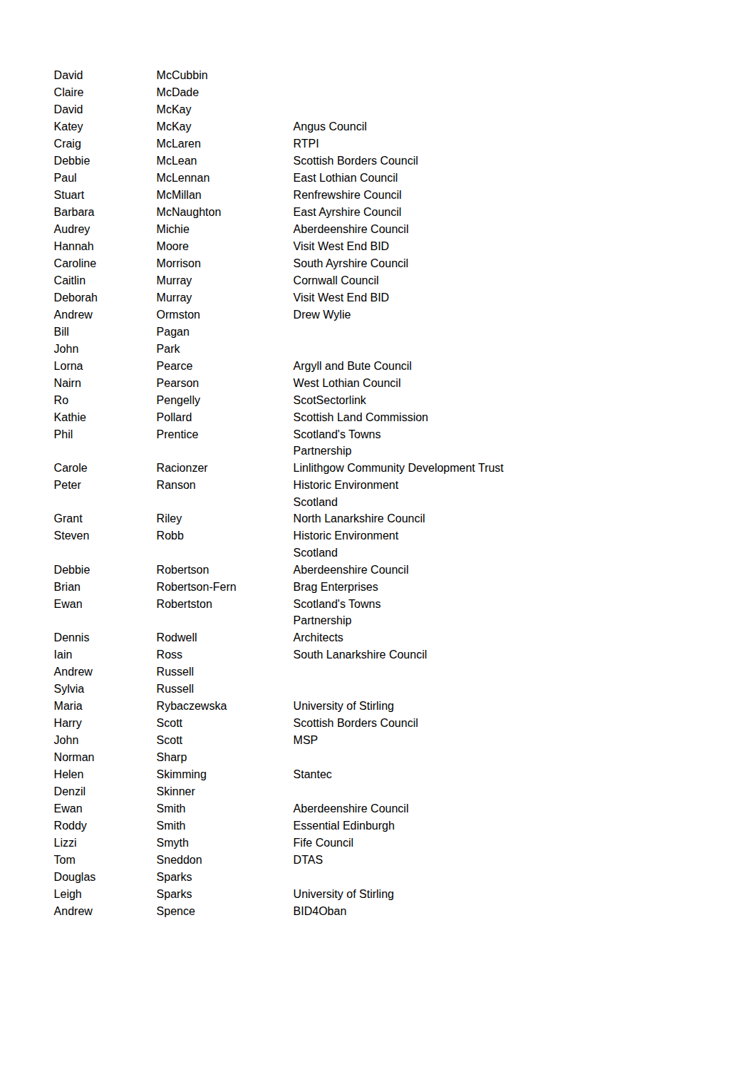| David | McCubbin | |
| Claire | McDade | |
| David | McKay | |
| Katey | McKay | Angus Council |
| Craig | McLaren | RTPI |
| Debbie | McLean | Scottish Borders Council |
| Paul | McLennan | East Lothian Council |
| Stuart | McMillan | Renfrewshire Council |
| Barbara | McNaughton | East Ayrshire Council |
| Audrey | Michie | Aberdeenshire Council |
| Hannah | Moore | Visit West End BID |
| Caroline | Morrison | South Ayrshire Council |
| Caitlin | Murray | Cornwall Council |
| Deborah | Murray | Visit West End BID |
| Andrew | Ormston | Drew Wylie |
| Bill | Pagan | |
| John | Park | |
| Lorna | Pearce | Argyll and Bute Council |
| Nairn | Pearson | West Lothian Council |
| Ro | Pengelly | ScotSectorlink |
| Kathie | Pollard | Scottish Land Commission |
| Phil | Prentice | Scotland's Towns Partnership |
| Carole | Racionzer | Linlithgow Community Development Trust |
| Peter | Ranson | Historic Environment Scotland |
| Grant | Riley | North Lanarkshire Council |
| Steven | Robb | Historic Environment Scotland |
| Debbie | Robertson | Aberdeenshire Council |
| Brian | Robertson-Fern | Brag Enterprises |
| Ewan | Robertston | Scotland's Towns Partnership |
| Dennis | Rodwell | Architects |
| Iain | Ross | South Lanarkshire Council |
| Andrew | Russell | |
| Sylvia | Russell | |
| Maria | Rybaczewska | University of Stirling |
| Harry | Scott | Scottish Borders Council |
| John | Scott | MSP |
| Norman | Sharp | |
| Helen | Skimming | Stantec |
| Denzil | Skinner | |
| Ewan | Smith | Aberdeenshire Council |
| Roddy | Smith | Essential Edinburgh |
| Lizzi | Smyth | Fife Council |
| Tom | Sneddon | DTAS |
| Douglas | Sparks | |
| Leigh | Sparks | University of Stirling |
| Andrew | Spence | BID4Oban |